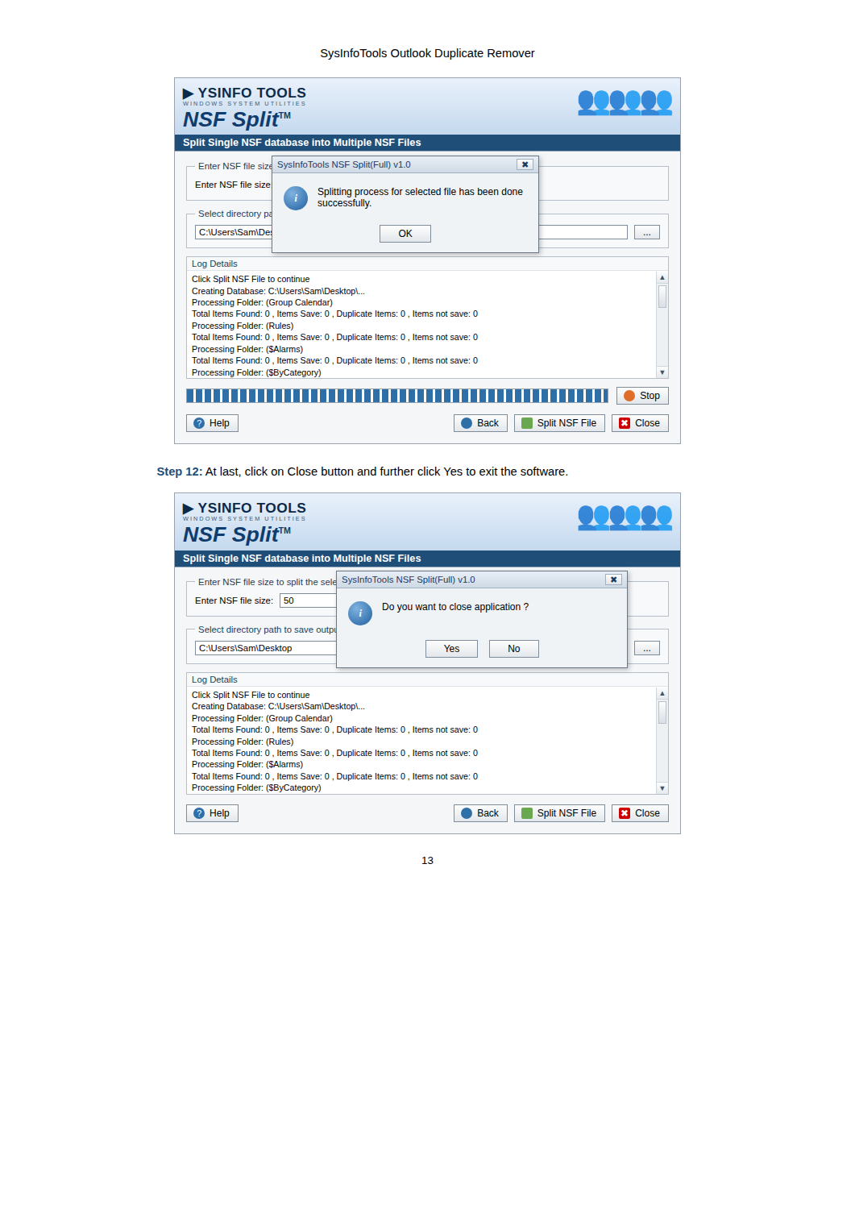SysInfoTools Outlook Duplicate Remover
👥👥👥
▶ YSINFO TOOLS
WINDOWS SYSTEM UTILITIES
NSF SplitTM
Split Single NSF database into Multiple NSF Files
Enter NSF file size to split the selected NSF file
Enter NSF file size: MB
Select directory path to save output NSF file(s)
...
Log Details
Click Split NSF File to continue
Creating Database: C:\Users\Sam\Desktop\...
Processing Folder: (Group Calendar)
Total Items Found: 0 , Items Save: 0 , Duplicate Items: 0 , Items not save: 0
Processing Folder: (Rules)
Total Items Found: 0 , Items Save: 0 , Duplicate Items: 0 , Items not save: 0
Processing Folder: ($Alarms)
Total Items Found: 0 , Items Save: 0 , Duplicate Items: 0 , Items not save: 0
Processing Folder: ($ByCategory)
Total Items Found: 397 , Items Save: 397 , Duplicate Items: 0 , Items not save: 0
▲
▼
Stop
?Help
Back Split NSF File ✖Close
SysInfoTools NSF Split(Full) v1.0 ✖
i
Splitting process for selected file has been done successfully.
OK
Step 12: At last, click on Close button and further click Yes to exit the software.
👥👥👥
▶ YSINFO TOOLS
WINDOWS SYSTEM UTILITIES
NSF SplitTM
Split Single NSF database into Multiple NSF Files
Enter NSF file size to split the selected NSF file
Enter NSF file size: MB
Select directory path to save output NSF file(s)
...
Log Details
Click Split NSF File to continue
Creating Database: C:\Users\Sam\Desktop\...
Processing Folder: (Group Calendar)
Total Items Found: 0 , Items Save: 0 , Duplicate Items: 0 , Items not save: 0
Processing Folder: (Rules)
Total Items Found: 0 , Items Save: 0 , Duplicate Items: 0 , Items not save: 0
Processing Folder: ($Alarms)
Total Items Found: 0 , Items Save: 0 , Duplicate Items: 0 , Items not save: 0
Processing Folder: ($ByCategory)
Total Items Found: 397 , Items Save: 397 , Duplicate Items: 0 , Items not save: 0
▲
▼
?Help
Back Split NSF File ✖Close
SysInfoTools NSF Split(Full) v1.0 ✖
i
Do you want to close application ?
Yes No
13